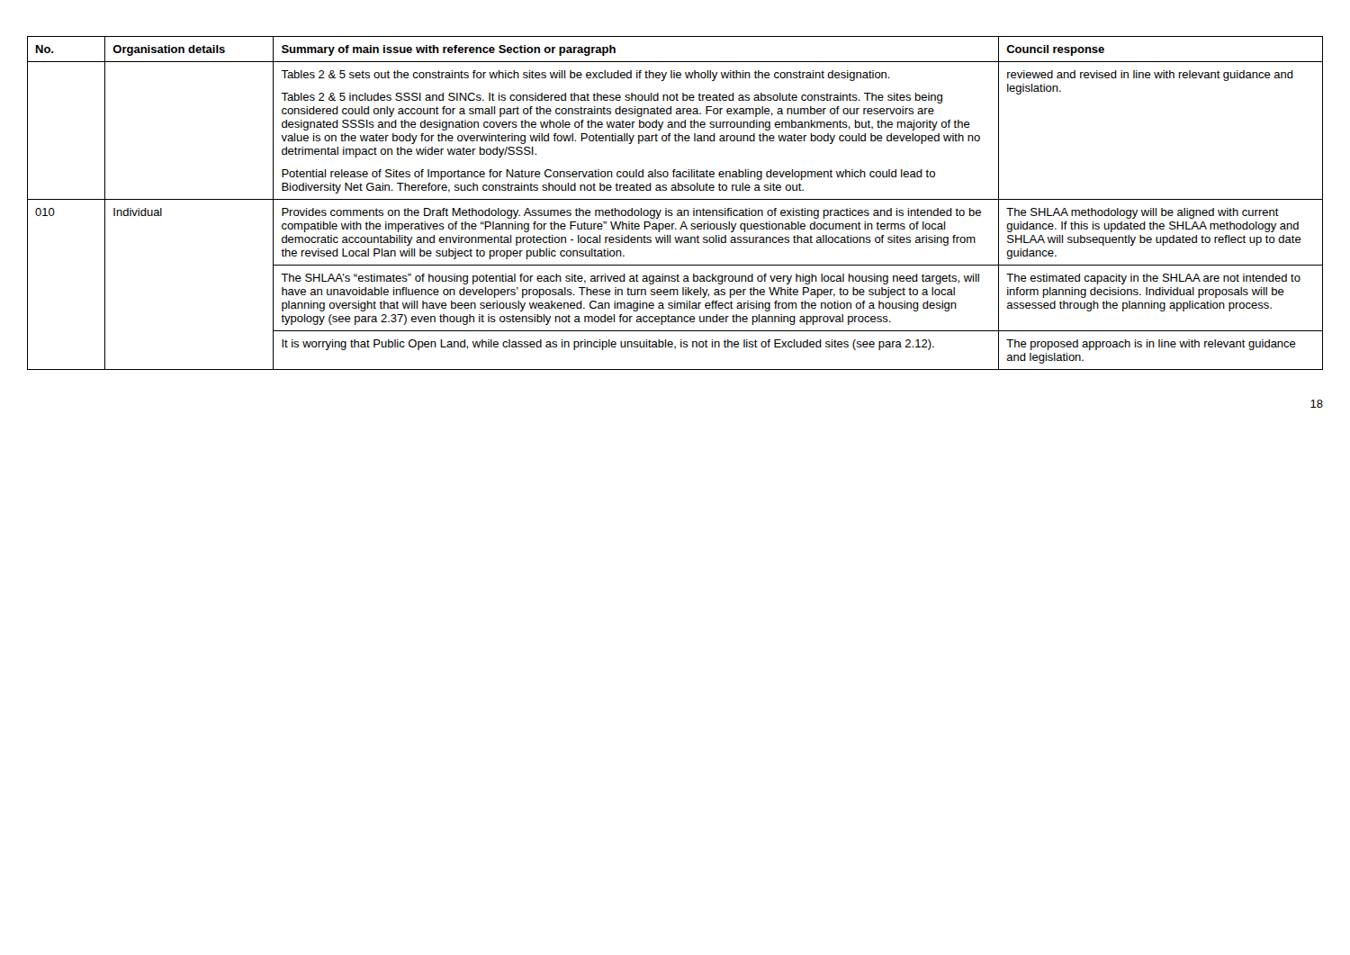| No. | Organisation details | Summary of main issue with reference Section or paragraph | Council response |
| --- | --- | --- | --- |
| | | Tables 2 & 5 sets out the constraints for which sites will be excluded if they lie wholly within the constraint designation. Tables 2 & 5 includes SSSI and SINCs. It is considered that these should not be treated as absolute constraints. The sites being considered could only account for a small part of the constraints designated area. For example, a number of our reservoirs are designated SSSIs and the designation covers the whole of the water body and the surrounding embankments, but, the majority of the value is on the water body for the overwintering wild fowl. Potentially part of the land around the water body could be developed with no detrimental impact on the wider water body/SSSI. Potential release of Sites of Importance for Nature Conservation could also facilitate enabling development which could lead to Biodiversity Net Gain. Therefore, such constraints should not be treated as absolute to rule a site out. | reviewed and revised in line with relevant guidance and legislation. |
| 010 | Individual | Provides comments on the Draft Methodology. Assumes the methodology is an intensification of existing practices and is intended to be compatible with the imperatives of the “Planning for the Future” White Paper. A seriously questionable document in terms of local democratic accountability and environmental protection - local residents will want solid assurances that allocations of sites arising from the revised Local Plan will be subject to proper public consultation. | The SHLAA methodology will be aligned with current guidance. If this is updated the SHLAA methodology and SHLAA will subsequently be updated to reflect up to date guidance. |
| | | The SHLAA’s “estimates” of housing potential for each site, arrived at against a background of very high local housing need targets, will have an unavoidable influence on developers’ proposals. These in turn seem likely, as per the White Paper, to be subject to a local planning oversight that will have been seriously weakened. Can imagine a similar effect arising from the notion of a housing design typology (see para 2.37) even though it is ostensibly not a model for acceptance under the planning approval process. | The estimated capacity in the SHLAA are not intended to inform planning decisions. Individual proposals will be assessed through the planning application process. |
| | | It is worrying that Public Open Land, while classed as in principle unsuitable, is not in the list of Excluded sites (see para 2.12). | The proposed approach is in line with relevant guidance and legislation. |
18